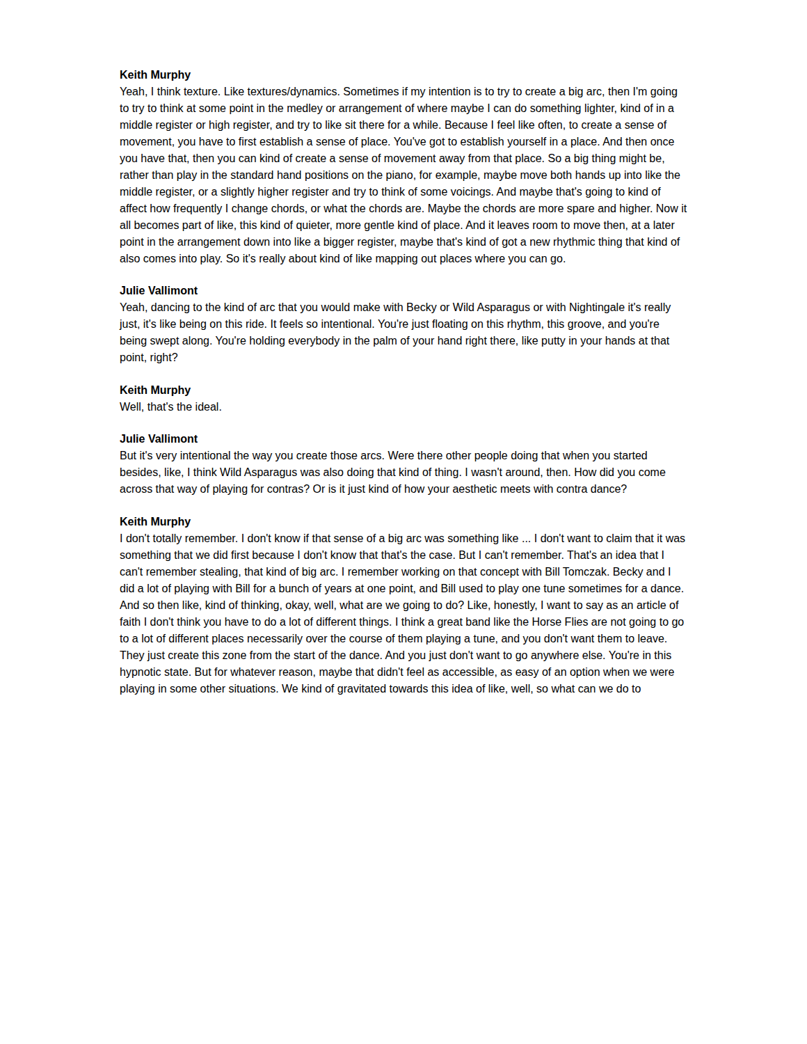Keith Murphy
Yeah, I think texture. Like textures/dynamics. Sometimes if my intention is to try to create a big arc, then I'm going to try to think at some point in the medley or arrangement of where maybe I can do something lighter, kind of in a middle register or high register, and try to like sit there for a while. Because I feel like often, to create a sense of movement, you have to first establish a sense of place. You've got to establish yourself in a place. And then once you have that, then you can kind of create a sense of movement away from that place. So a big thing might be, rather than play in the standard hand positions on the piano, for example, maybe move both hands up into like the middle register, or a slightly higher register and try to think of some voicings. And maybe that's going to kind of affect how frequently I change chords, or what the chords are. Maybe the chords are more spare and higher. Now it all becomes part of like, this kind of quieter, more gentle kind of place. And it leaves room to move then, at a later point in the arrangement down into like a bigger register, maybe that's kind of got a new rhythmic thing that kind of also comes into play. So it's really about kind of like mapping out places where you can go.
Julie Vallimont
Yeah, dancing to the kind of arc that you would make with Becky or Wild Asparagus or with Nightingale it's really just, it's like being on this ride. It feels so intentional. You're just floating on this rhythm, this groove, and you're being swept along. You're holding everybody in the palm of your hand right there, like putty in your hands at that point, right?
Keith Murphy
Well, that's the ideal.
Julie Vallimont
But it's very intentional the way you create those arcs. Were there other people doing that when you started besides, like, I think Wild Asparagus was also doing that kind of thing. I wasn't around, then. How did you come across that way of playing for contras? Or is it just kind of how your aesthetic meets with contra dance?
Keith Murphy
I don't totally remember. I don't know if that sense of a big arc was something like ... I don't want to claim that it was something that we did first because I don't know that that's the case. But I can't remember. That's an idea that I can't remember stealing, that kind of big arc. I remember working on that concept with Bill Tomczak. Becky and I did a lot of playing with Bill for a bunch of years at one point, and Bill used to play one tune sometimes for a dance. And so then like, kind of thinking, okay, well, what are we going to do? Like, honestly, I want to say as an article of faith I don't think you have to do a lot of different things. I think a great band like the Horse Flies are not going to go to a lot of different places necessarily over the course of them playing a tune, and you don't want them to leave. They just create this zone from the start of the dance. And you just don't want to go anywhere else. You're in this hypnotic state. But for whatever reason, maybe that didn't feel as accessible, as easy of an option when we were playing in some other situations. We kind of gravitated towards this idea of like, well, so what can we do to